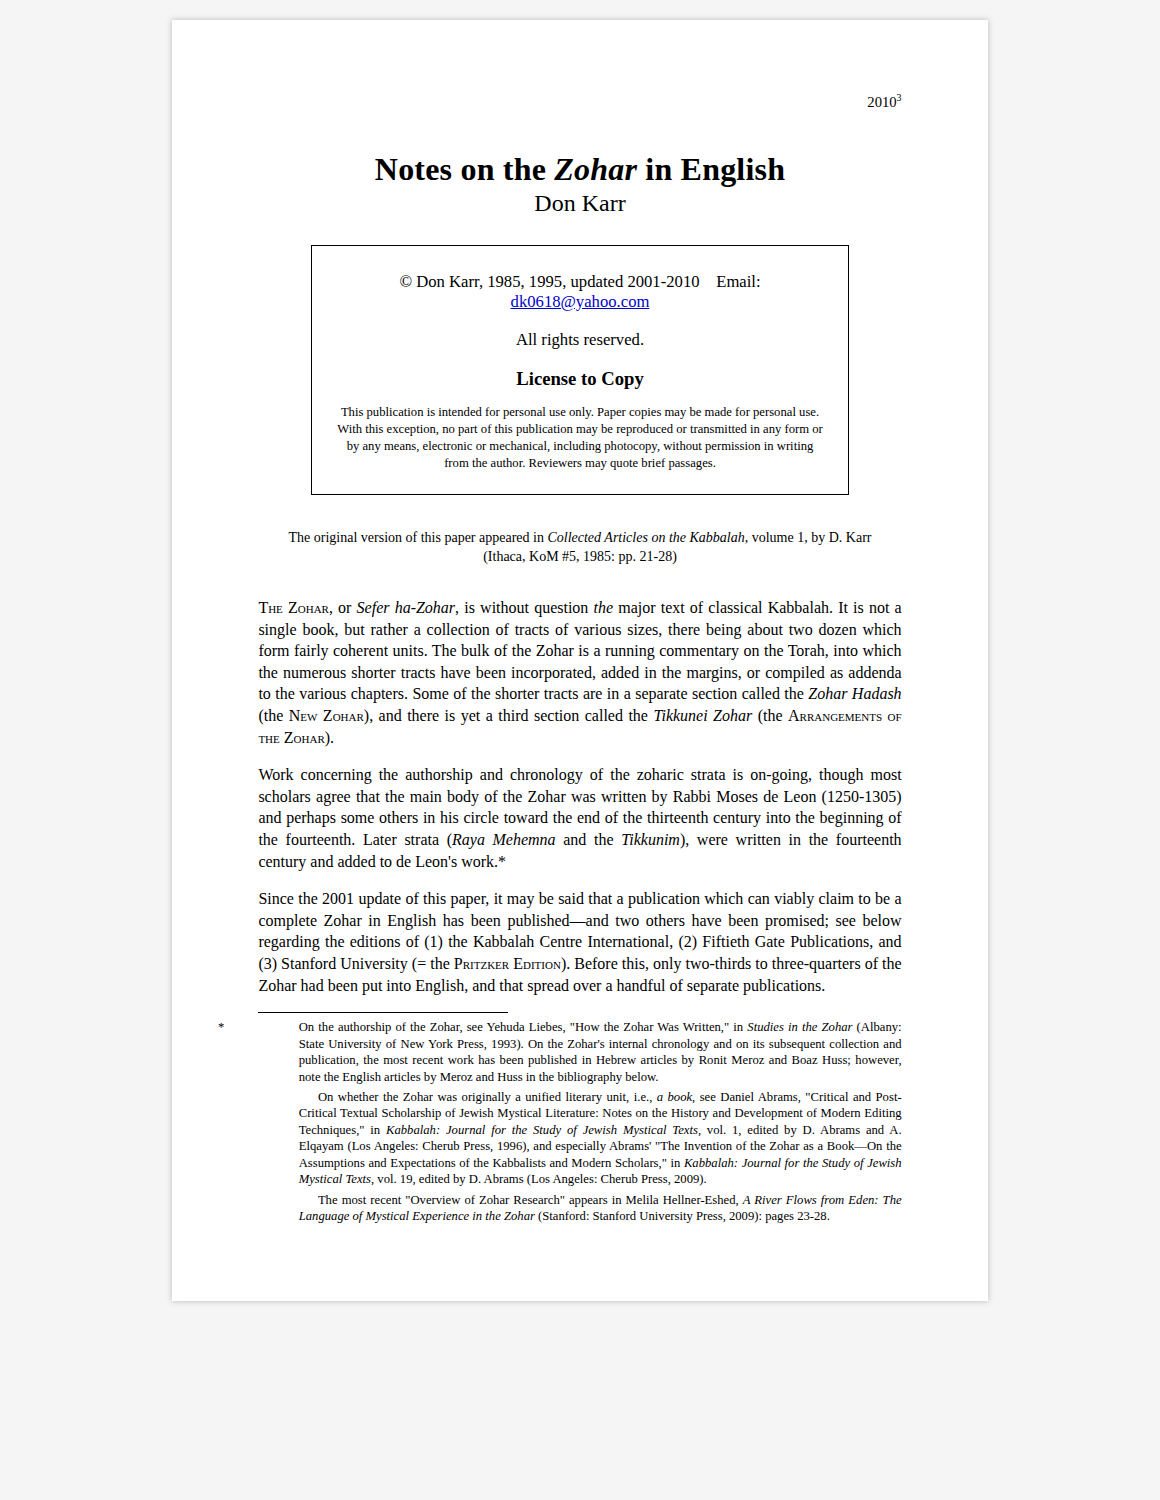20103
Notes on the Zohar in English
Don Karr
© Don Karr, 1985, 1995, updated 2001-2010 Email: dk0618@yahoo.com
All rights reserved.
License to Copy
This publication is intended for personal use only. Paper copies may be made for personal use. With this exception, no part of this publication may be reproduced or transmitted in any form or by any means, electronic or mechanical, including photocopy, without permission in writing from the author. Reviewers may quote brief passages.
The original version of this paper appeared in Collected Articles on the Kabbalah, volume 1, by D. Karr
(Ithaca, KoM #5, 1985: pp. 21-28)
The Zohar, or Sefer ha-Zohar, is without question the major text of classical Kabbalah. It is not a single book, but rather a collection of tracts of various sizes, there being about two dozen which form fairly coherent units. The bulk of the Zohar is a running commentary on the Torah, into which the numerous shorter tracts have been incorporated, added in the margins, or compiled as addenda to the various chapters. Some of the shorter tracts are in a separate section called the Zohar Hadash (the New Zohar), and there is yet a third section called the Tikkunei Zohar (the Arrangements of the Zohar).
Work concerning the authorship and chronology of the zoharic strata is on-going, though most scholars agree that the main body of the Zohar was written by Rabbi Moses de Leon (1250-1305) and perhaps some others in his circle toward the end of the thirteenth century into the beginning of the fourteenth. Later strata (Raya Mehemna and the Tikkunim), were written in the fourteenth century and added to de Leon's work.*
Since the 2001 update of this paper, it may be said that a publication which can viably claim to be a complete Zohar in English has been published—and two others have been promised; see below regarding the editions of (1) the Kabbalah Centre International, (2) Fiftieth Gate Publications, and (3) Stanford University (= the Pritzker Edition). Before this, only two-thirds to three-quarters of the Zohar had been put into English, and that spread over a handful of separate publications.
*On the authorship of the Zohar, see Yehuda Liebes, "How the Zohar Was Written," in Studies in the Zohar (Albany: State University of New York Press, 1993). On the Zohar's internal chronology and on its subsequent collection and publication, the most recent work has been published in Hebrew articles by Ronit Meroz and Boaz Huss; however, note the English articles by Meroz and Huss in the bibliography below.
On whether the Zohar was originally a unified literary unit, i.e., a book, see Daniel Abrams, "Critical and Post-Critical Textual Scholarship of Jewish Mystical Literature: Notes on the History and Development of Modern Editing Techniques," in Kabbalah: Journal for the Study of Jewish Mystical Texts, vol. 1, edited by D. Abrams and A. Elqayam (Los Angeles: Cherub Press, 1996), and especially Abrams' "The Invention of the Zohar as a Book—On the Assumptions and Expectations of the Kabbalists and Modern Scholars," in Kabbalah: Journal for the Study of Jewish Mystical Texts, vol. 19, edited by D. Abrams (Los Angeles: Cherub Press, 2009).
The most recent "Overview of Zohar Research" appears in Melila Hellner-Eshed, A River Flows from Eden: The Language of Mystical Experience in the Zohar (Stanford: Stanford University Press, 2009): pages 23-28.